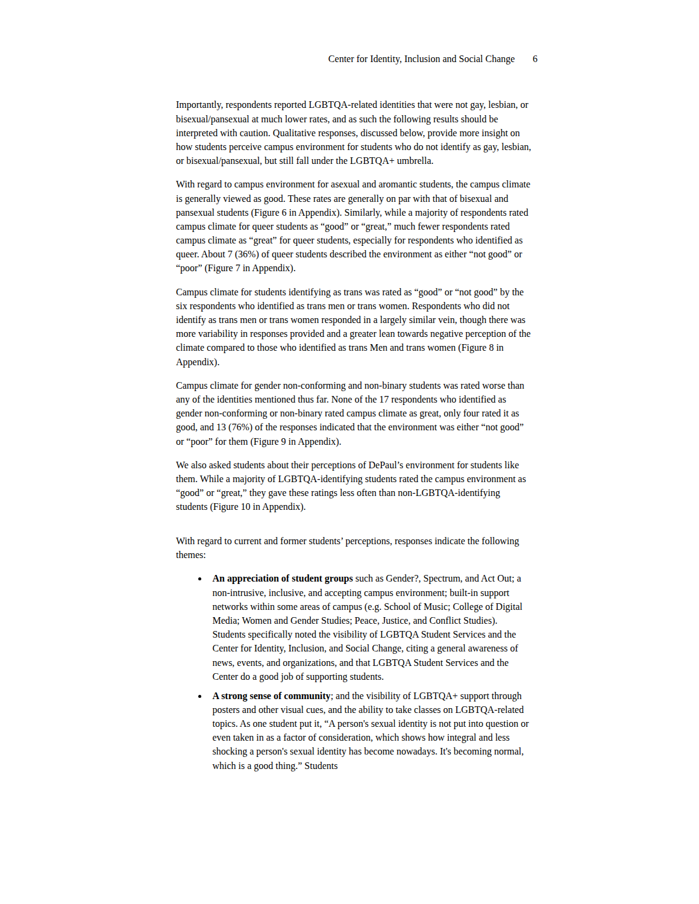Center for Identity, Inclusion and Social Change 6
Importantly, respondents reported LGBTQA-related identities that were not gay, lesbian, or bisexual/pansexual at much lower rates, and as such the following results should be interpreted with caution. Qualitative responses, discussed below, provide more insight on how students perceive campus environment for students who do not identify as gay, lesbian, or bisexual/pansexual, but still fall under the LGBTQA+ umbrella.
With regard to campus environment for asexual and aromantic students, the campus climate is generally viewed as good. These rates are generally on par with that of bisexual and pansexual students (Figure 6 in Appendix). Similarly, while a majority of respondents rated campus climate for queer students as “good” or “great,” much fewer respondents rated campus climate as “great” for queer students, especially for respondents who identified as queer. About 7 (36%) of queer students described the environment as either “not good” or “poor” (Figure 7 in Appendix).
Campus climate for students identifying as trans was rated as “good” or “not good” by the six respondents who identified as trans men or trans women. Respondents who did not identify as trans men or trans women responded in a largely similar vein, though there was more variability in responses provided and a greater lean towards negative perception of the climate compared to those who identified as trans Men and trans women (Figure 8 in Appendix).
Campus climate for gender non-conforming and non-binary students was rated worse than any of the identities mentioned thus far. None of the 17 respondents who identified as gender non-conforming or non-binary rated campus climate as great, only four rated it as good, and 13 (76%) of the responses indicated that the environment was either “not good” or “poor” for them (Figure 9 in Appendix).
We also asked students about their perceptions of DePaul’s environment for students like them. While a majority of LGBTQA-identifying students rated the campus environment as “good” or “great,” they gave these ratings less often than non-LGBTQA-identifying students (Figure 10 in Appendix).
With regard to current and former students’ perceptions, responses indicate the following themes:
An appreciation of student groups such as Gender?, Spectrum, and Act Out; a non-intrusive, inclusive, and accepting campus environment; built-in support networks within some areas of campus (e.g. School of Music; College of Digital Media; Women and Gender Studies; Peace, Justice, and Conflict Studies). Students specifically noted the visibility of LGBTQA Student Services and the Center for Identity, Inclusion, and Social Change, citing a general awareness of news, events, and organizations, and that LGBTQA Student Services and the Center do a good job of supporting students.
A strong sense of community; and the visibility of LGBTQA+ support through posters and other visual cues, and the ability to take classes on LGBTQA-related topics. As one student put it, “A person's sexual identity is not put into question or even taken in as a factor of consideration, which shows how integral and less shocking a person's sexual identity has become nowadays. It's becoming normal, which is a good thing.” Students